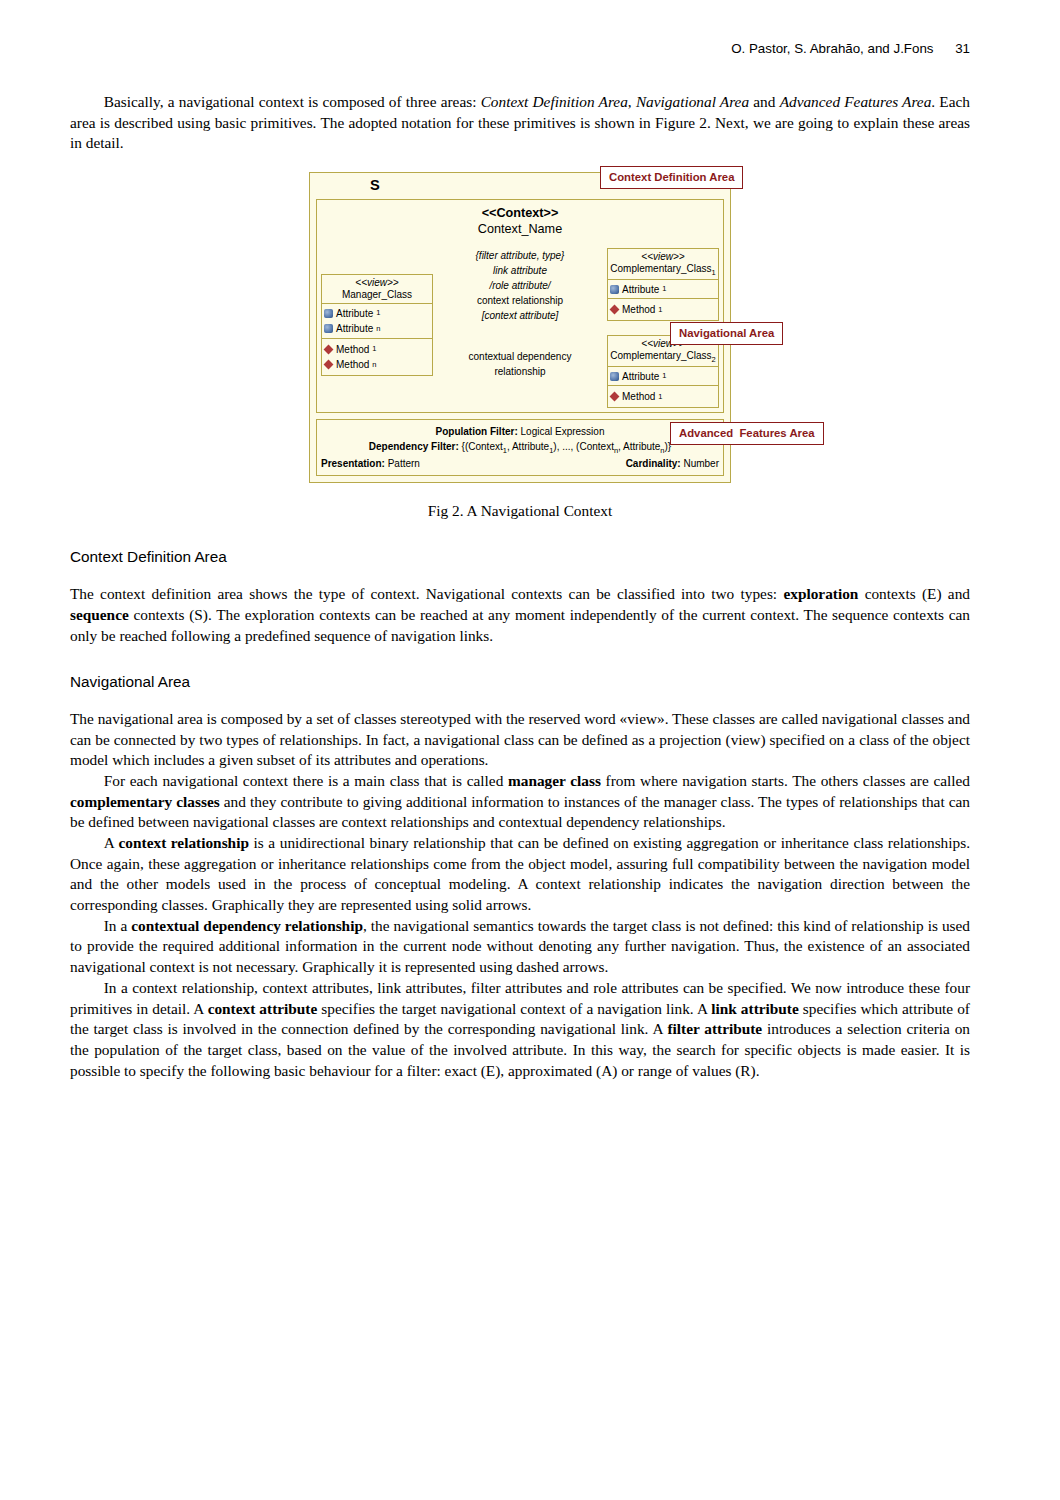O. Pastor, S. Abrahão, and J.Fons 31
Basically, a navigational context is composed of three areas: Context Definition Area, Navigational Area and Advanced Features Area. Each area is described using basic primitives. The adopted notation for these primitives is shown in Figure 2. Next, we are going to explain these areas in detail.
S
<<Context>>
Context_Name
<<view>>
Manager_Class
Attribute1
Attributen
Method1
Methodn
{filter attribute, type}
link attribute
/role attribute/
context relationship
[context attribute]
contextual dependency
relationship
<<view>>
Complementary_Class1
Attribute1
Method1
<<view>>
Complementary_Class2
Attribute1
Method1
Population Filter: Logical Expression
Dependency Filter: {(Context1, Attribute1), ..., (Contextn, Attributen)}
Presentation: Pattern Cardinality: Number
Context Definition Area
Navigational Area
Advanced Features Area
Fig 2. A Navigational Context
Context Definition Area
The context definition area shows the type of context. Navigational contexts can be classified into two types: exploration contexts (E) and sequence contexts (S). The exploration contexts can be reached at any moment independently of the current context. The sequence contexts can only be reached following a predefined sequence of navigation links.
Navigational Area
The navigational area is composed by a set of classes stereotyped with the reserved word «view». These classes are called navigational classes and can be connected by two types of relationships. In fact, a navigational class can be defined as a projection (view) specified on a class of the object model which includes a given subset of its attributes and operations.
For each navigational context there is a main class that is called manager class from where navigation starts. The others classes are called complementary classes and they contribute to giving additional information to instances of the manager class. The types of relationships that can be defined between navigational classes are context relationships and contextual dependency relationships.
A context relationship is a unidirectional binary relationship that can be defined on existing aggregation or inheritance class relationships. Once again, these aggregation or inheritance relationships come from the object model, assuring full compatibility between the navigation model and the other models used in the process of conceptual modeling. A context relationship indicates the navigation direction between the corresponding classes. Graphically they are represented using solid arrows.
In a contextual dependency relationship, the navigational semantics towards the target class is not defined: this kind of relationship is used to provide the required additional information in the current node without denoting any further navigation. Thus, the existence of an associated navigational context is not necessary. Graphically it is represented using dashed arrows.
In a context relationship, context attributes, link attributes, filter attributes and role attributes can be specified. We now introduce these four primitives in detail. A context attribute specifies the target navigational context of a navigation link. A link attribute specifies which attribute of the target class is involved in the connection defined by the corresponding navigational link. A filter attribute introduces a selection criteria on the population of the target class, based on the value of the involved attribute. In this way, the search for specific objects is made easier. It is possible to specify the following basic behaviour for a filter: exact (E), approximated (A) or range of values (R).